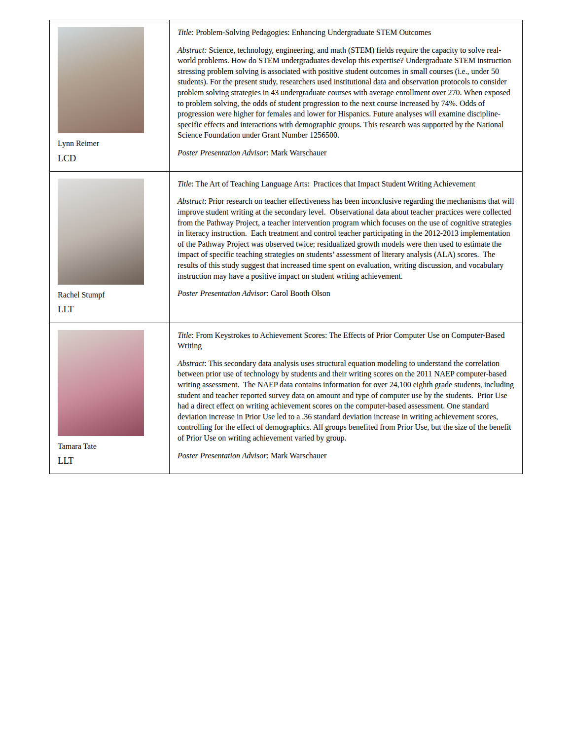| Lynn Reimer LCD | Title : Problem-Solving Pedagogies: Enhancing Undergraduate STEM Outcomes Abstract: Science, technology, engineering, and math (STEM) fields require the capacity to solve real-world problems. How do STEM undergraduates develop this expertise? Undergraduate STEM instruction stressing problem solving is associated with positive student outcomes in small courses (i.e., under 50 students). For the present study, researchers used institutional data and observation protocols to consider problem solving strategies in 43 undergraduate courses with average enrollment over 270. When exposed to problem solving, the odds of student progression to the next course increased by 74%. Odds of progression were higher for females and lower for Hispanics. Future analyses will examine discipline-specific effects and interactions with demographic groups. This research was supported by the National Science Foundation under Grant Number 1256500. Poster Presentation Advisor : Mark Warschauer |
| Rachel Stumpf LLT | Title : The Art of Teaching Language Arts: Practices that Impact Student Writing Achievement Abstract : Prior research on teacher effectiveness has been inconclusive regarding the mechanisms that will improve student writing at the secondary level. Observational data about teacher practices were collected from the Pathway Project, a teacher intervention program which focuses on the use of cognitive strategies in literacy instruction. Each treatment and control teacher participating in the 2012-2013 implementation of the Pathway Project was observed twice; residualized growth models were then used to estimate the impact of specific teaching strategies on students’ assessment of literary analysis (ALA) scores. The results of this study suggest that increased time spent on evaluation, writing discussion, and vocabulary instruction may have a positive impact on student writing achievement. Poster Presentation Advisor : Carol Booth Olson |
| Tamara Tate LLT | Title : From Keystrokes to Achievement Scores: The Effects of Prior Computer Use on Computer-Based Writing Abstract : This secondary data analysis uses structural equation modeling to understand the correlation between prior use of technology by students and their writing scores on the 2011 NAEP computer-based writing assessment. The NAEP data contains information for over 24,100 eighth grade students, including student and teacher reported survey data on amount and type of computer use by the students. Prior Use had a direct effect on writing achievement scores on the computer-based assessment. One standard deviation increase in Prior Use led to a .36 standard deviation increase in writing achievement scores, controlling for the effect of demographics. All groups benefited from Prior Use, but the size of the benefit of Prior Use on writing achievement varied by group. Poster Presentation Advisor : Mark Warschauer |